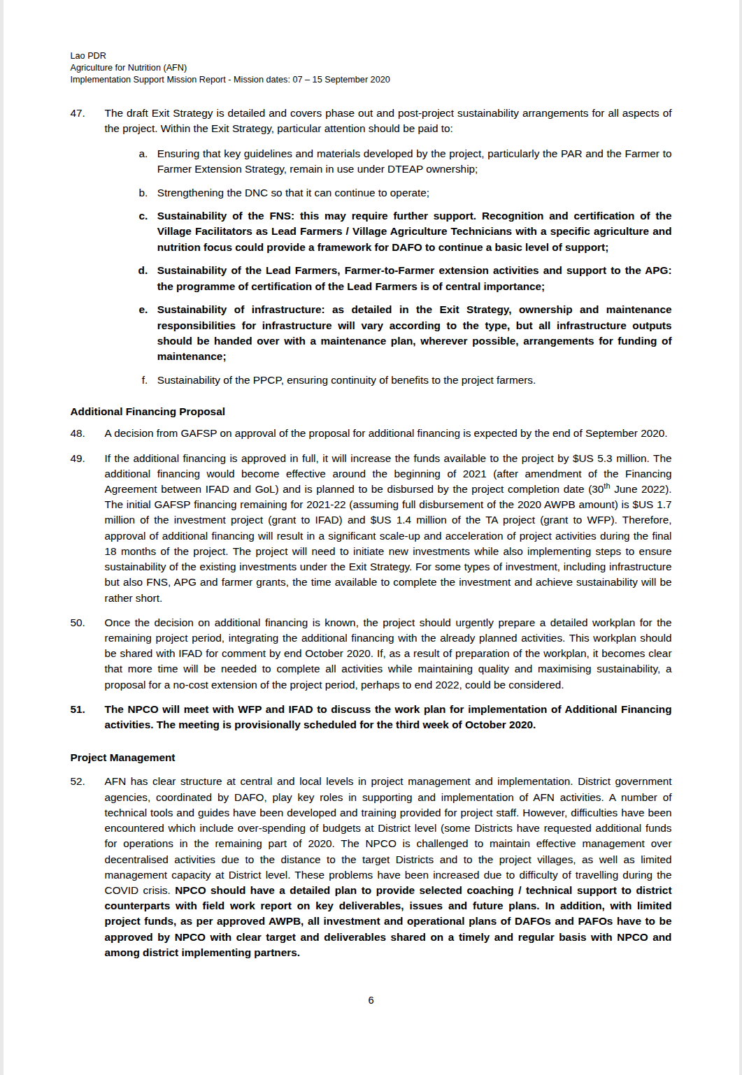Lao PDR Agriculture for Nutrition (AFN) Implementation Support Mission Report - Mission dates: 07 – 15 September 2020
47. The draft Exit Strategy is detailed and covers phase out and post-project sustainability arrangements for all aspects of the project. Within the Exit Strategy, particular attention should be paid to:
Ensuring that key guidelines and materials developed by the project, particularly the PAR and the Farmer to Farmer Extension Strategy, remain in use under DTEAP ownership;
Strengthening the DNC so that it can continue to operate;
Sustainability of the FNS: this may require further support. Recognition and certification of the Village Facilitators as Lead Farmers / Village Agriculture Technicians with a specific agriculture and nutrition focus could provide a framework for DAFO to continue a basic level of support;
Sustainability of the Lead Farmers, Farmer-to-Farmer extension activities and support to the APG: the programme of certification of the Lead Farmers is of central importance;
Sustainability of infrastructure: as detailed in the Exit Strategy, ownership and maintenance responsibilities for infrastructure will vary according to the type, but all infrastructure outputs should be handed over with a maintenance plan, wherever possible, arrangements for funding of maintenance;
Sustainability of the PPCP, ensuring continuity of benefits to the project farmers.
Additional Financing Proposal
48. A decision from GAFSP on approval of the proposal for additional financing is expected by the end of September 2020.
49. If the additional financing is approved in full, it will increase the funds available to the project by $US 5.3 million. The additional financing would become effective around the beginning of 2021 (after amendment of the Financing Agreement between IFAD and GoL) and is planned to be disbursed by the project completion date (30th June 2022). The initial GAFSP financing remaining for 2021-22 (assuming full disbursement of the 2020 AWPB amount) is $US 1.7 million of the investment project (grant to IFAD) and $US 1.4 million of the TA project (grant to WFP). Therefore, approval of additional financing will result in a significant scale-up and acceleration of project activities during the final 18 months of the project. The project will need to initiate new investments while also implementing steps to ensure sustainability of the existing investments under the Exit Strategy. For some types of investment, including infrastructure but also FNS, APG and farmer grants, the time available to complete the investment and achieve sustainability will be rather short.
50. Once the decision on additional financing is known, the project should urgently prepare a detailed workplan for the remaining project period, integrating the additional financing with the already planned activities. This workplan should be shared with IFAD for comment by end October 2020. If, as a result of preparation of the workplan, it becomes clear that more time will be needed to complete all activities while maintaining quality and maximising sustainability, a proposal for a no-cost extension of the project period, perhaps to end 2022, could be considered.
51. The NPCO will meet with WFP and IFAD to discuss the work plan for implementation of Additional Financing activities. The meeting is provisionally scheduled for the third week of October 2020.
Project Management
52. AFN has clear structure at central and local levels in project management and implementation. District government agencies, coordinated by DAFO, play key roles in supporting and implementation of AFN activities. A number of technical tools and guides have been developed and training provided for project staff. However, difficulties have been encountered which include over-spending of budgets at District level (some Districts have requested additional funds for operations in the remaining part of 2020. The NPCO is challenged to maintain effective management over decentralised activities due to the distance to the target Districts and to the project villages, as well as limited management capacity at District level. These problems have been increased due to difficulty of travelling during the COVID crisis. NPCO should have a detailed plan to provide selected coaching / technical support to district counterparts with field work report on key deliverables, issues and future plans. In addition, with limited project funds, as per approved AWPB, all investment and operational plans of DAFOs and PAFOs have to be approved by NPCO with clear target and deliverables shared on a timely and regular basis with NPCO and among district implementing partners.
6